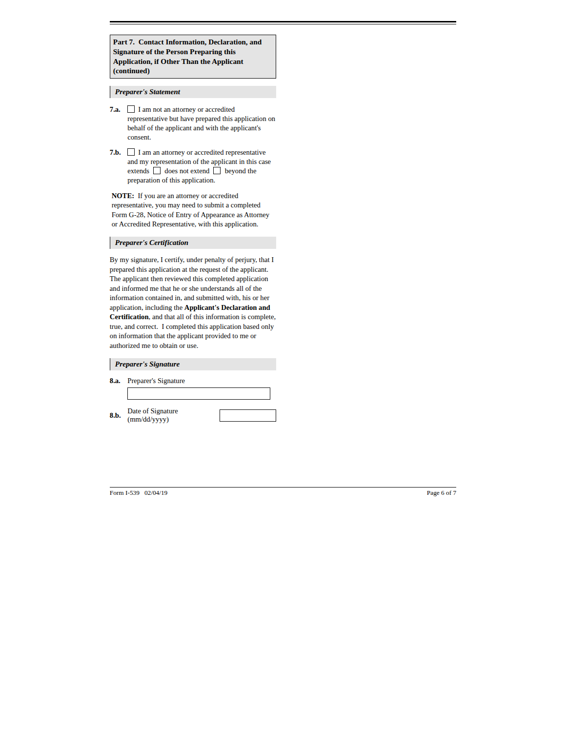Part 7. Contact Information, Declaration, and Signature of the Person Preparing this Application, if Other Than the Applicant (continued)
Preparer's Statement
7.a.
I am not an attorney or accredited representative but have prepared this application on behalf of the applicant and with the applicant's consent.
7.b.
I am an attorney or accredited representative and my representation of the applicant in this case extends does not extend beyond the preparation of this application.
NOTE: If you are an attorney or accredited representative, you may need to submit a completed Form G-28, Notice of Entry of Appearance as Attorney or Accredited Representative, with this application.
Preparer's Certification
By my signature, I certify, under penalty of perjury, that I prepared this application at the request of the applicant. The applicant then reviewed this completed application and informed me that he or she understands all of the information contained in, and submitted with, his or her application, including the Applicant's Declaration and Certification, and that all of this information is complete, true, and correct. I completed this application based only on information that the applicant provided to me or authorized me to obtain or use.
Preparer's Signature
8.a.
Preparer's Signature
8.b.
Date of Signature (mm/dd/yyyy)
Form I-539 02/04/19
Page 6 of 7